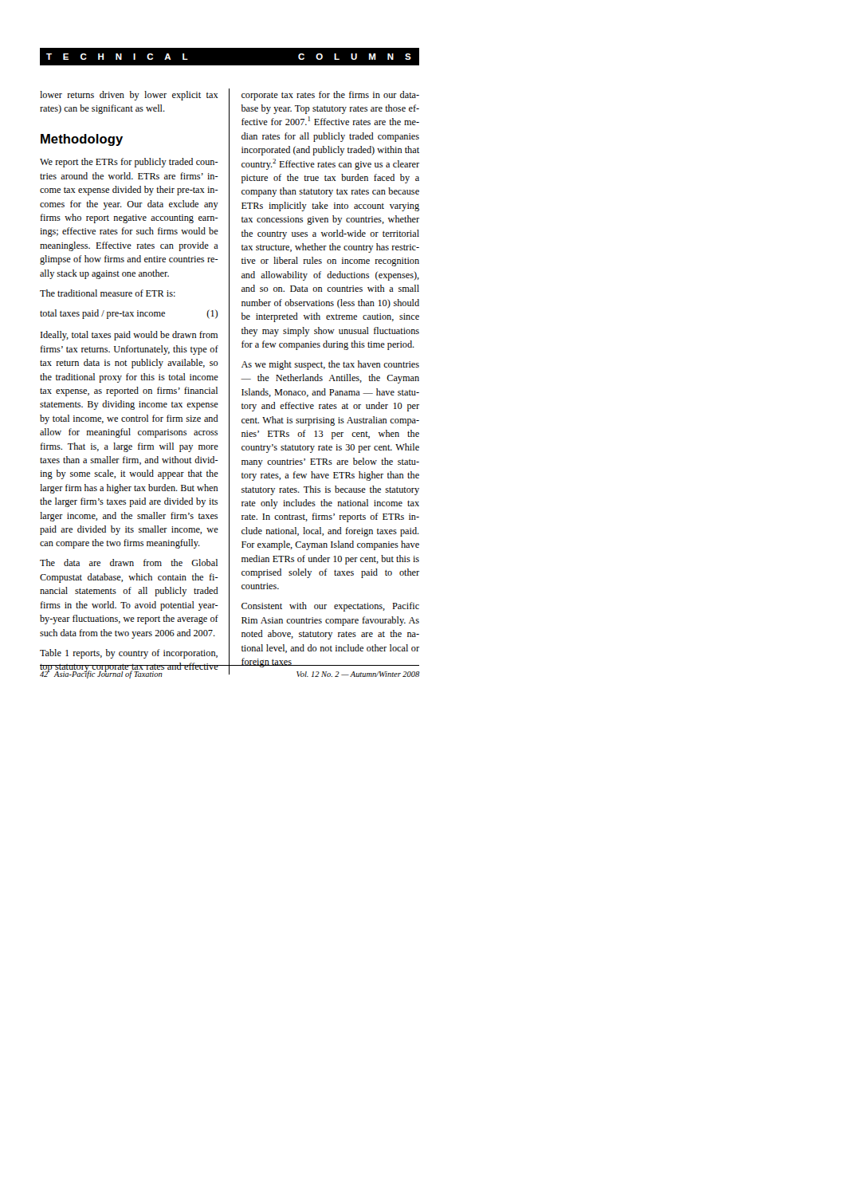T E C H N I C A L C O L U M N S
lower returns driven by lower explicit tax rates) can be significant as well.
Methodology
We report the ETRs for publicly traded countries around the world. ETRs are firms’ income tax expense divided by their pre-tax incomes for the year. Our data exclude any firms who report negative accounting earnings; effective rates for such firms would be meaningless. Effective rates can provide a glimpse of how firms and entire countries really stack up against one another.
The traditional measure of ETR is:
total taxes paid / pre-tax income (1)
Ideally, total taxes paid would be drawn from firms’ tax returns. Unfortunately, this type of tax return data is not publicly available, so the traditional proxy for this is total income tax expense, as reported on firms’ financial statements. By dividing income tax expense by total income, we control for firm size and allow for meaningful comparisons across firms. That is, a large firm will pay more taxes than a smaller firm, and without dividing by some scale, it would appear that the larger firm has a higher tax burden. But when the larger firm’s taxes paid are divided by its larger income, and the smaller firm’s taxes paid are divided by its smaller income, we can compare the two firms meaningfully.
The data are drawn from the Global Compustat database, which contain the financial statements of all publicly traded firms in the world. To avoid potential year-by-year fluctuations, we report the average of such data from the two years 2006 and 2007.
Table 1 reports, by country of incorporation, top statutory corporate tax rates and effective corporate tax rates for the firms in our database by year. Top statutory rates are those effective for 2007.1 Effective rates are the median rates for all publicly traded companies incorporated (and publicly traded) within that country.2 Effective rates can give us a clearer picture of the true tax burden faced by a company than statutory tax rates can because ETRs implicitly take into account varying tax concessions given by countries, whether the country uses a world-wide or territorial tax structure, whether the country has restrictive or liberal rules on income recognition and allowability of deductions (expenses), and so on. Data on countries with a small number of observations (less than 10) should be interpreted with extreme caution, since they may simply show unusual fluctuations for a few companies during this time period.
As we might suspect, the tax haven countries — the Netherlands Antilles, the Cayman Islands, Monaco, and Panama — have statutory and effective rates at or under 10 per cent. What is surprising is Australian companies’ ETRs of 13 per cent, when the country’s statutory rate is 30 per cent. While many countries’ ETRs are below the statutory rates, a few have ETRs higher than the statutory rates. This is because the statutory rate only includes the national income tax rate. In contrast, firms’ reports of ETRs include national, local, and foreign taxes paid. For example, Cayman Island companies have median ETRs of under 10 per cent, but this is comprised solely of taxes paid to other countries.
Consistent with our expectations, Pacific Rim Asian countries compare favourably. As noted above, statutory rates are at the national level, and do not include other local or foreign taxes
42 Asia-Pacific Journal of Taxation
Vol. 12 No. 2 — Autumn/Winter 2008